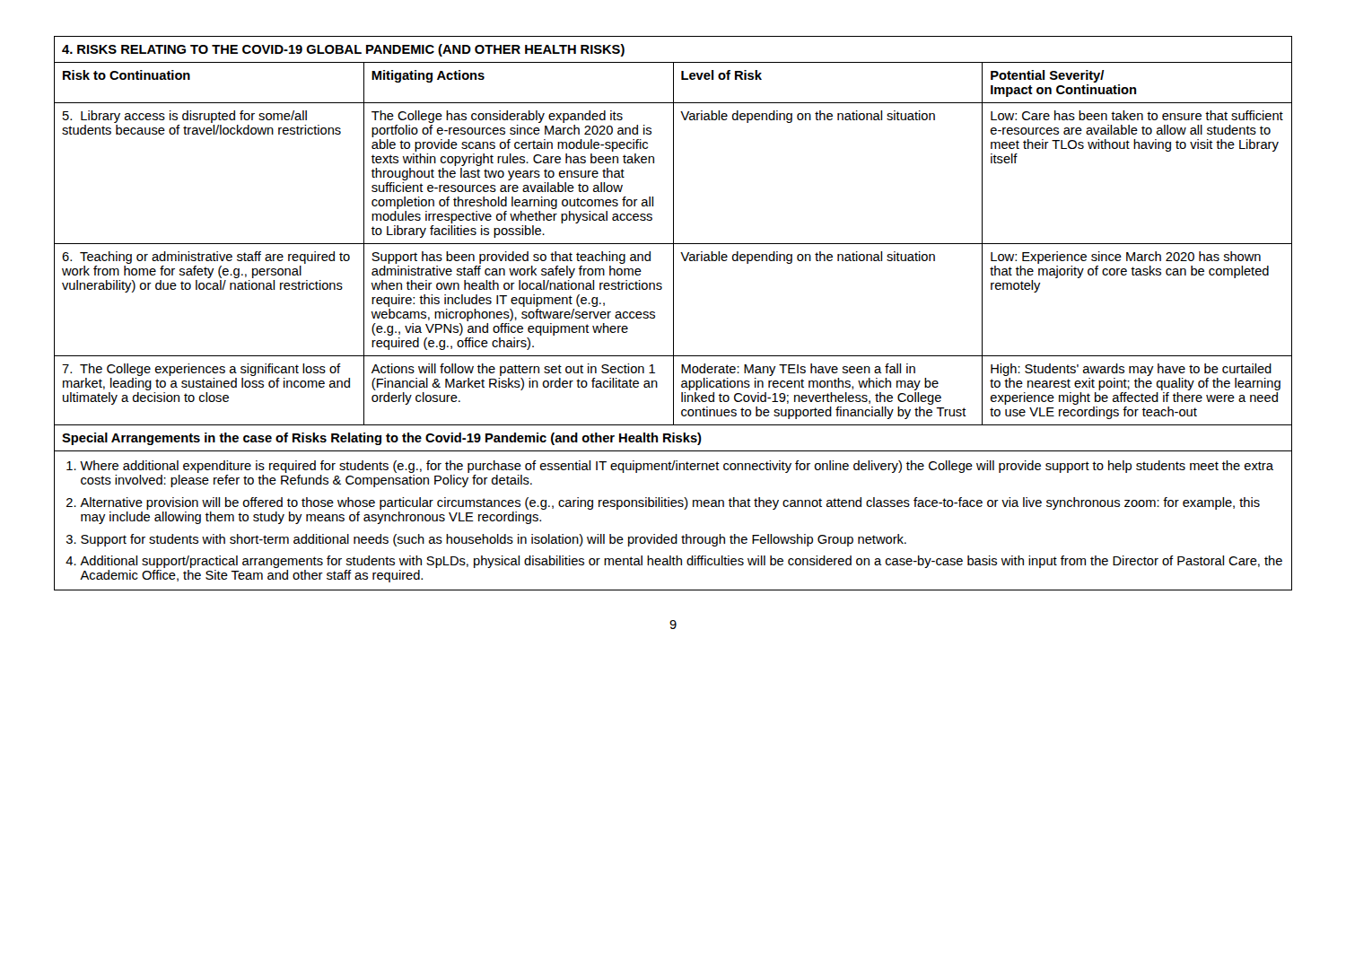| 4. RISKS RELATING TO THE COVID-19 GLOBAL PANDEMIC (AND OTHER HEALTH RISKS) |
| Risk to Continuation | Mitigating Actions | Level of Risk | Potential Severity/ Impact on Continuation |
| 5. Library access is disrupted for some/all students because of travel/lockdown restrictions | The College has considerably expanded its portfolio of e-resources since March 2020 and is able to provide scans of certain module-specific texts within copyright rules. Care has been taken throughout the last two years to ensure that sufficient e-resources are available to allow completion of threshold learning outcomes for all modules irrespective of whether physical access to Library facilities is possible. | Variable depending on the national situation | Low: Care has been taken to ensure that sufficient e-resources are available to allow all students to meet their TLOs without having to visit the Library itself |
| 6. Teaching or administrative staff are required to work from home for safety (e.g., personal vulnerability) or due to local/ national restrictions | Support has been provided so that teaching and administrative staff can work safely from home when their own health or local/national restrictions require: this includes IT equipment (e.g., webcams, microphones), software/server access (e.g., via VPNs) and office equipment where required (e.g., office chairs). | Variable depending on the national situation | Low: Experience since March 2020 has shown that the majority of core tasks can be completed remotely |
| 7. The College experiences a significant loss of market, leading to a sustained loss of income and ultimately a decision to close | Actions will follow the pattern set out in Section 1 (Financial & Market Risks) in order to facilitate an orderly closure. | Moderate: Many TEIs have seen a fall in applications in recent months, which may be linked to Covid-19; nevertheless, the College continues to be supported financially by the Trust | High: Students' awards may have to be curtailed to the nearest exit point; the quality of the learning experience might be affected if there were a need to use VLE recordings for teach-out |
| Special Arrangements in the case of Risks Relating to the Covid-19 Pandemic (and other Health Risks) |
| Where additional expenditure is required for students (e.g., for the purchase of essential IT equipment/internet connectivity for online delivery) the College will provide support to help students meet the extra costs involved: please refer to the Refunds & Compensation Policy for details. Alternative provision will be offered to those whose particular circumstances (e.g., caring responsibilities) mean that they cannot attend classes face-to-face or via live synchronous zoom: for example, this may include allowing them to study by means of asynchronous VLE recordings. Support for students with short-term additional needs (such as households in isolation) will be provided through the Fellowship Group network. Additional support/practical arrangements for students with SpLDs, physical disabilities or mental health difficulties will be considered on a case-by-case basis with input from the Director of Pastoral Care, the Academic Office, the Site Team and other staff as required. |
9